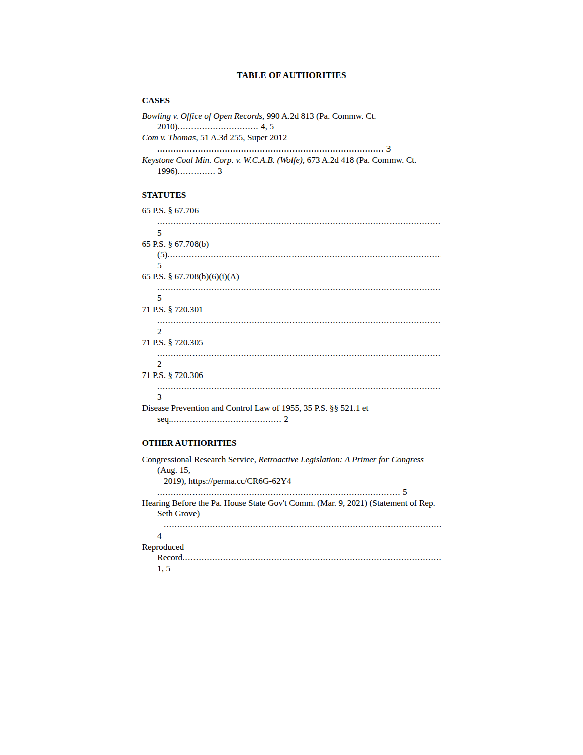TABLE OF AUTHORITIES
CASES
Bowling v. Office of Open Records, 990 A.2d 813 (Pa. Commw. Ct. 2010).............................. 4, 5
Com v. Thomas, 51 A.3d 255, Super 2012 .................................................................................... 3
Keystone Coal Min. Corp. v. W.C.A.B. (Wolfe), 673 A.2d 418 (Pa. Commw. Ct. 1996).............. 3
STATUTES
65 P.S. § 67.706 ............................................................................................................................. 5
65 P.S. § 67.708(b)(5)..................................................................................................................... 5
65 P.S. § 67.708(b)(6)(i)(A) .......................................................................................................... 5
71 P.S. § 720.301 ........................................................................................................................... 2
71 P.S. § 720.305 ........................................................................................................................... 2
71 P.S. § 720.306 ........................................................................................................................... 3
Disease Prevention and Control Law of 1955, 35 P.S. §§ 521.1 et seq.......................................... 2
OTHER AUTHORITIES
Congressional Research Service, Retroactive Legislation: A Primer for Congress (Aug. 15,
2019), https://perma.cc/CR6G-62Y4 .......................................................................................... 5
Hearing Before the Pa. House State Gov't Comm. (Mar. 9, 2021) (Statement of Rep. Seth Grove)
..................................................................................................................................................... 4
Reproduced Record....................................................................................................................... 1, 5